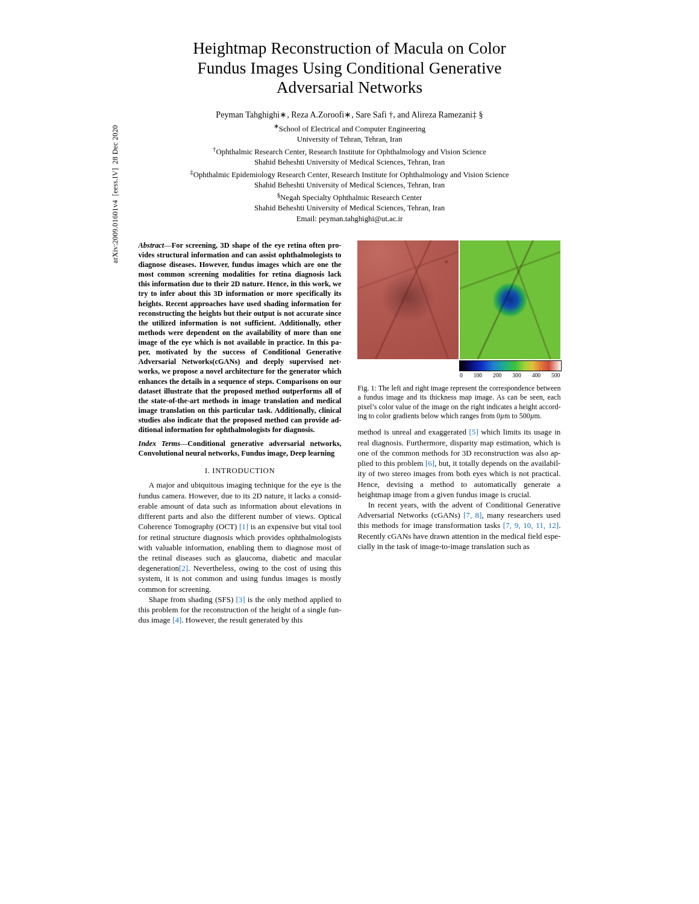arXiv:2009.01601v4 [eess.IV] 28 Dec 2020
Heightmap Reconstruction of Macula on Color
Fundus Images Using Conditional Generative
Adversarial Networks
Peyman Tahghighi∗, Reza A.Zoroofi∗, Sare Safi †, and Alireza Ramezani‡ §
∗School of Electrical and Computer Engineering
University of Tehran, Tehran, Iran
†Ophthalmic Research Center, Research Institute for Ophthalmology and Vision Science
Shahid Beheshti University of Medical Sciences, Tehran, Iran
‡Ophthalmic Epidemiology Research Center, Research Institute for Ophthalmology and Vision Science
Shahid Beheshti University of Medical Sciences, Tehran, Iran
§Negah Specialty Ophthalmic Research Center
Shahid Beheshti University of Medical Sciences, Tehran, Iran
Email: peyman.tahghighi@ut.ac.ir
Abstract—For screening, 3D shape of the eye retina often provides structural information and can assist ophthalmologists to diagnose diseases. However, fundus images which are one the most common screening modalities for retina diagnosis lack this information due to their 2D nature. Hence, in this work, we try to infer about this 3D information or more specifically its heights. Recent approaches have used shading information for reconstructing the heights but their output is not accurate since the utilized information is not sufficient. Additionally, other methods were dependent on the availability of more than one image of the eye which is not available in practice. In this paper, motivated by the success of Conditional Generative Adversarial Networks(cGANs) and deeply supervised networks, we propose a novel architecture for the generator which enhances the details in a sequence of steps. Comparisons on our dataset illustrate that the proposed method outperforms all of the state-of-the-art methods in image translation and medical image translation on this particular task. Additionally, clinical studies also indicate that the proposed method can provide additional information for ophthalmologists for diagnosis.
Index Terms—Conditional generative adversarial networks, Convolutional neural networks, Fundus image, Deep learning
I. Introduction
A major and ubiquitous imaging technique for the eye is the fundus camera. However, due to its 2D nature, it lacks a considerable amount of data such as information about elevations in different parts and also the different number of views. Optical Coherence Tomography (OCT) [1] is an expensive but vital tool for retinal structure diagnosis which provides ophthalmologists with valuable information, enabling them to diagnose most of the retinal diseases such as glaucoma, diabetic and macular degeneration[2]. Nevertheless, owing to the cost of using this system, it is not common and using fundus images is mostly common for screening.
Shape from shading (SFS) [3] is the only method applied to this problem for the reconstruction of the height of a single fundus image [4]. However, the result generated by this
0100200300400500
Fig. 1: The left and right image represent the correspondence between a fundus image and its thickness map image. As can be seen, each pixel’s color value of the image on the right indicates a height according to color gradients below which ranges from 0µm to 500µm.
method is unreal and exaggerated [5] which limits its usage in real diagnosis. Furthermore, disparity map estimation, which is one of the common methods for 3D reconstruction was also applied to this problem [6], but, it totally depends on the availability of two stereo images from both eyes which is not practical. Hence, devising a method to automatically generate a heightmap image from a given fundus image is crucial.
In recent years, with the advent of Conditional Generative Adversarial Networks (cGANs) [7, 8], many researchers used this methods for image transformation tasks [7, 9, 10, 11, 12]. Recently cGANs have drawn attention in the medical field especially in the task of image-to-image translation such as